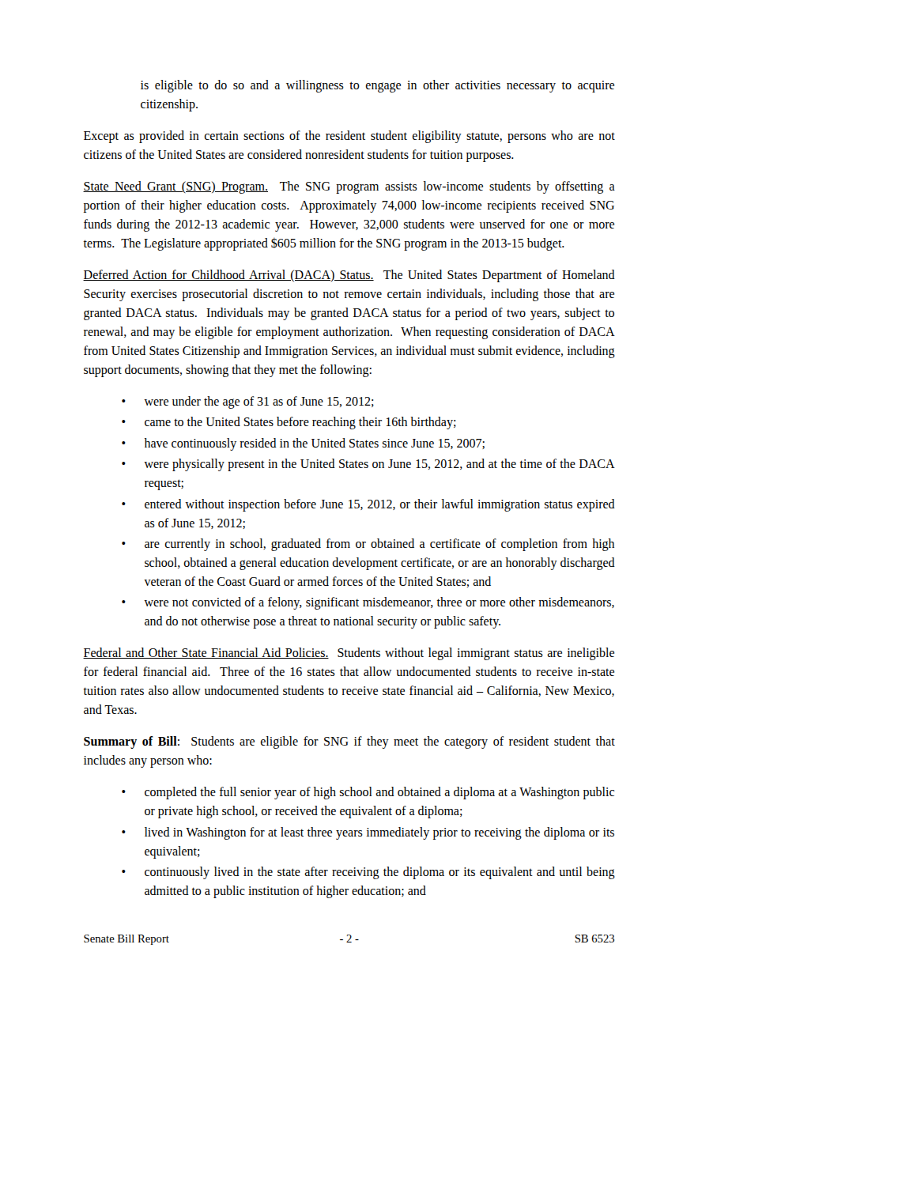is eligible to do so and a willingness to engage in other activities necessary to acquire citizenship.
Except as provided in certain sections of the resident student eligibility statute, persons who are not citizens of the United States are considered nonresident students for tuition purposes.
State Need Grant (SNG) Program. The SNG program assists low-income students by offsetting a portion of their higher education costs. Approximately 74,000 low-income recipients received SNG funds during the 2012-13 academic year. However, 32,000 students were unserved for one or more terms. The Legislature appropriated $605 million for the SNG program in the 2013-15 budget.
Deferred Action for Childhood Arrival (DACA) Status. The United States Department of Homeland Security exercises prosecutorial discretion to not remove certain individuals, including those that are granted DACA status. Individuals may be granted DACA status for a period of two years, subject to renewal, and may be eligible for employment authorization. When requesting consideration of DACA from United States Citizenship and Immigration Services, an individual must submit evidence, including support documents, showing that they met the following:
were under the age of 31 as of June 15, 2012;
came to the United States before reaching their 16th birthday;
have continuously resided in the United States since June 15, 2007;
were physically present in the United States on June 15, 2012, and at the time of the DACA request;
entered without inspection before June 15, 2012, or their lawful immigration status expired as of June 15, 2012;
are currently in school, graduated from or obtained a certificate of completion from high school, obtained a general education development certificate, or are an honorably discharged veteran of the Coast Guard or armed forces of the United States; and
were not convicted of a felony, significant misdemeanor, three or more other misdemeanors, and do not otherwise pose a threat to national security or public safety.
Federal and Other State Financial Aid Policies. Students without legal immigrant status are ineligible for federal financial aid. Three of the 16 states that allow undocumented students to receive in-state tuition rates also allow undocumented students to receive state financial aid – California, New Mexico, and Texas.
Summary of Bill: Students are eligible for SNG if they meet the category of resident student that includes any person who:
completed the full senior year of high school and obtained a diploma at a Washington public or private high school, or received the equivalent of a diploma;
lived in Washington for at least three years immediately prior to receiving the diploma or its equivalent;
continuously lived in the state after receiving the diploma or its equivalent and until being admitted to a public institution of higher education; and
Senate Bill Report
- 2 -
SB 6523